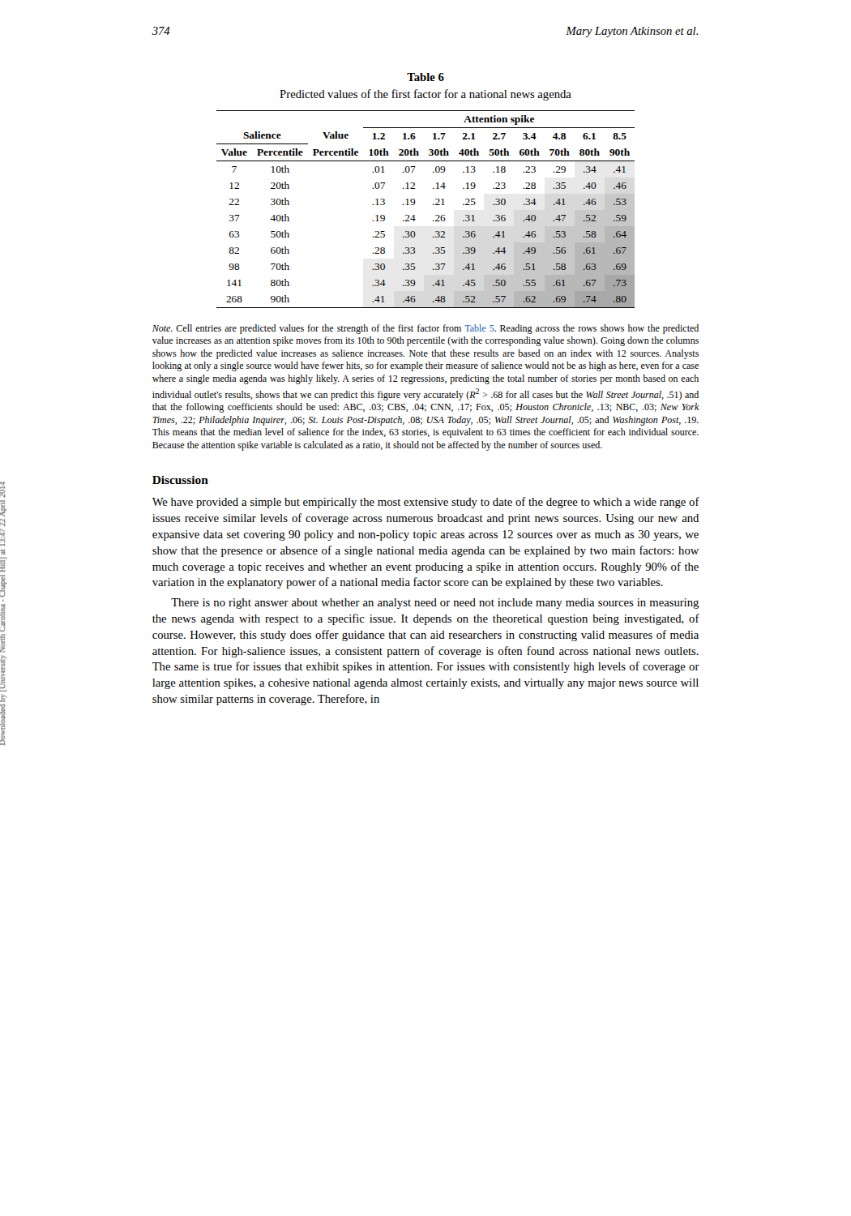Downloaded by [University North Carolina - Chapel Hill] at 13:47 22 April 2014
374 Mary Layton Atkinson et al.
Table 6
Predicted values of the first factor for a national news agenda
| | Attention spike |
| --- | --- |
| Salience | Value | 1.2 | 1.6 | 1.7 | 2.1 | 2.7 | 3.4 | 4.8 | 6.1 | 8.5 |
| Value | Percentile | Percentile | 10th | 20th | 30th | 40th | 50th | 60th | 70th | 80th | 90th |
| 7 | 10th | | .01 | .07 | .09 | .13 | .18 | .23 | .29 | .34 | .41 |
| 12 | 20th | | .07 | .12 | .14 | .19 | .23 | .28 | .35 | .40 | .46 |
| 22 | 30th | | .13 | .19 | .21 | .25 | .30 | .34 | .41 | .46 | .53 |
| 37 | 40th | | .19 | .24 | .26 | .31 | .36 | .40 | .47 | .52 | .59 |
| 63 | 50th | | .25 | .30 | .32 | .36 | .41 | .46 | .53 | .58 | .64 |
| 82 | 60th | | .28 | .33 | .35 | .39 | .44 | .49 | .56 | .61 | .67 |
| 98 | 70th | | .30 | .35 | .37 | .41 | .46 | .51 | .58 | .63 | .69 |
| 141 | 80th | | .34 | .39 | .41 | .45 | .50 | .55 | .61 | .67 | .73 |
| 268 | 90th | | .41 | .46 | .48 | .52 | .57 | .62 | .69 | .74 | .80 |
Note. Cell entries are predicted values for the strength of the first factor from Table 5. Reading across the rows shows how the predicted value increases as an attention spike moves from its 10th to 90th percentile (with the corresponding value shown). Going down the columns shows how the predicted value increases as salience increases. Note that these results are based on an index with 12 sources. Analysts looking at only a single source would have fewer hits, so for example their measure of salience would not be as high as here, even for a case where a single media agenda was highly likely. A series of 12 regressions, predicting the total number of stories per month based on each individual outlet's results, shows that we can predict this figure very accurately (R2 > .68 for all cases but the Wall Street Journal, .51) and that the following coefficients should be used: ABC, .03; CBS, .04; CNN, .17; Fox, .05; Houston Chronicle, .13; NBC, .03; New York Times, .22; Philadelphia Inquirer, .06; St. Louis Post-Dispatch, .08; USA Today, .05; Wall Street Journal, .05; and Washington Post, .19. This means that the median level of salience for the index, 63 stories, is equivalent to 63 times the coefficient for each individual source. Because the attention spike variable is calculated as a ratio, it should not be affected by the number of sources used.
Discussion
We have provided a simple but empirically the most extensive study to date of the degree to which a wide range of issues receive similar levels of coverage across numerous broadcast and print news sources. Using our new and expansive data set covering 90 policy and non-policy topic areas across 12 sources over as much as 30 years, we show that the presence or absence of a single national media agenda can be explained by two main factors: how much coverage a topic receives and whether an event producing a spike in attention occurs. Roughly 90% of the variation in the explanatory power of a national media factor score can be explained by these two variables.
There is no right answer about whether an analyst need or need not include many media sources in measuring the news agenda with respect to a specific issue. It depends on the theoretical question being investigated, of course. However, this study does offer guidance that can aid researchers in constructing valid measures of media attention. For high-salience issues, a consistent pattern of coverage is often found across national news outlets. The same is true for issues that exhibit spikes in attention. For issues with consistently high levels of coverage or large attention spikes, a cohesive national agenda almost certainly exists, and virtually any major news source will show similar patterns in coverage. Therefore, in